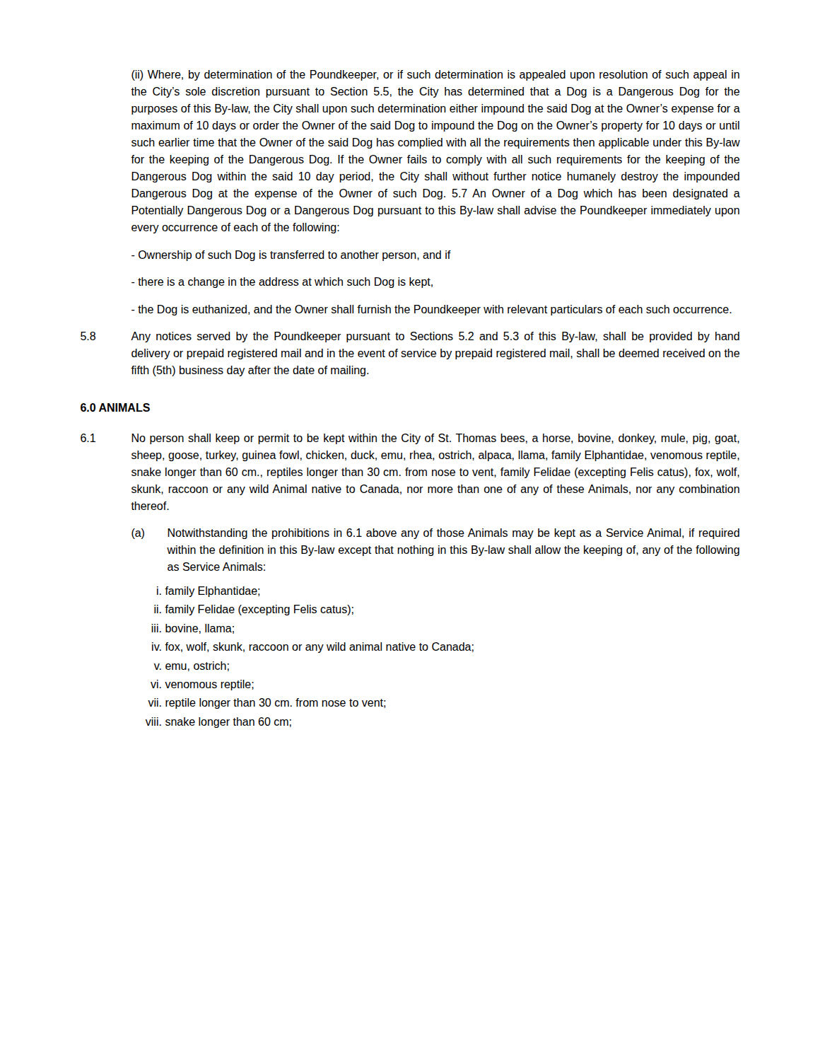(ii) Where, by determination of the Poundkeeper, or if such determination is appealed upon resolution of such appeal in the City’s sole discretion pursuant to Section 5.5, the City has determined that a Dog is a Dangerous Dog for the purposes of this By-law, the City shall upon such determination either impound the said Dog at the Owner’s expense for a maximum of 10 days or order the Owner of the said Dog to impound the Dog on the Owner’s property for 10 days or until such earlier time that the Owner of the said Dog has complied with all the requirements then applicable under this By-law for the keeping of the Dangerous Dog. If the Owner fails to comply with all such requirements for the keeping of the Dangerous Dog within the said 10 day period, the City shall without further notice humanely destroy the impounded Dangerous Dog at the expense of the Owner of such Dog. 5.7 An Owner of a Dog which has been designated a Potentially Dangerous Dog or a Dangerous Dog pursuant to this By-law shall advise the Poundkeeper immediately upon every occurrence of each of the following:
- Ownership of such Dog is transferred to another person, and if
- there is a change in the address at which such Dog is kept,
- the Dog is euthanized, and the Owner shall furnish the Poundkeeper with relevant particulars of each such occurrence.
5.8
Any notices served by the Poundkeeper pursuant to Sections 5.2 and 5.3 of this By-law, shall be provided by hand delivery or prepaid registered mail and in the event of service by prepaid registered mail, shall be deemed received on the fifth (5th) business day after the date of mailing.
6.0 ANIMALS
6.1
No person shall keep or permit to be kept within the City of St. Thomas bees, a horse, bovine, donkey, mule, pig, goat, sheep, goose, turkey, guinea fowl, chicken, duck, emu, rhea, ostrich, alpaca, llama, family Elphantidae, venomous reptile, snake longer than 60 cm., reptiles longer than 30 cm. from nose to vent, family Felidae (excepting Felis catus), fox, wolf, skunk, raccoon or any wild Animal native to Canada, nor more than one of any of these Animals, nor any combination thereof.
(a)
Notwithstanding the prohibitions in 6.1 above any of those Animals may be kept as a Service Animal, if required within the definition in this By-law except that nothing in this By-law shall allow the keeping of, any of the following as Service Animals:
family Elphantidae;
family Felidae (excepting Felis catus);
bovine, llama;
fox, wolf, skunk, raccoon or any wild animal native to Canada;
emu, ostrich;
venomous reptile;
reptile longer than 30 cm. from nose to vent;
snake longer than 60 cm;